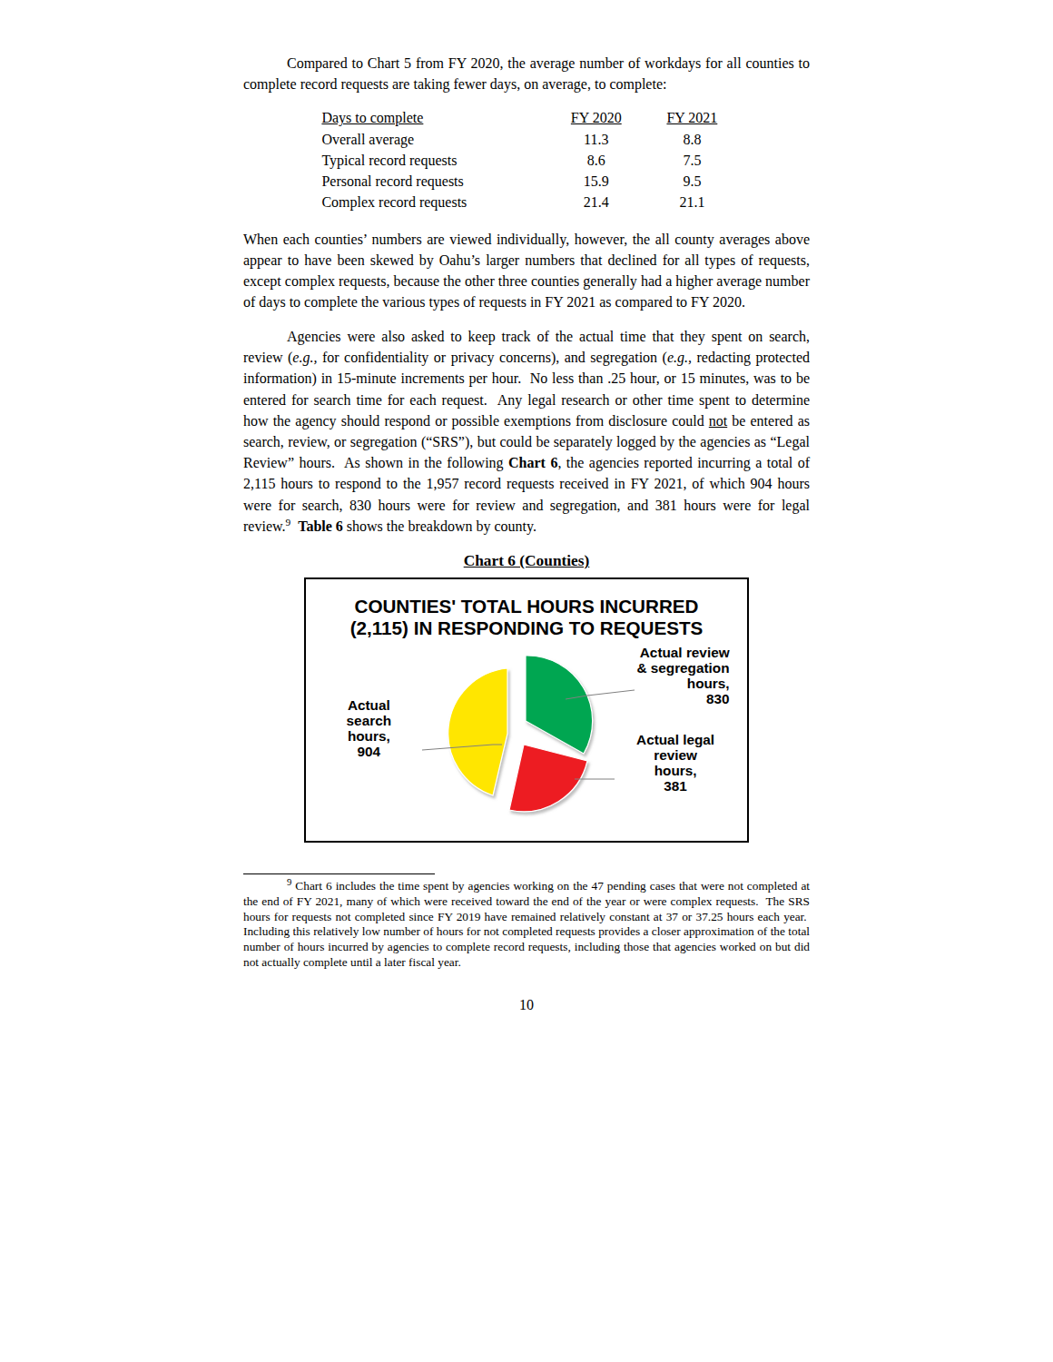Compared to Chart 5 from FY 2020, the average number of workdays for all counties to complete record requests are taking fewer days, on average, to complete:
| Days to complete | FY 2020 | FY 2021 |
| Overall average | 11.3 | 8.8 |
| Typical record requests | 8.6 | 7.5 |
| Personal record requests | 15.9 | 9.5 |
| Complex record requests | 21.4 | 21.1 |
When each counties’ numbers are viewed individually, however, the all county averages above appear to have been skewed by Oahu’s larger numbers that declined for all types of requests, except complex requests, because the other three counties generally had a higher average number of days to complete the various types of requests in FY 2021 as compared to FY 2020.
Agencies were also asked to keep track of the actual time that they spent on search, review (e.g., for confidentiality or privacy concerns), and segregation (e.g., redacting protected information) in 15-minute increments per hour. No less than .25 hour, or 15 minutes, was to be entered for search time for each request. Any legal research or other time spent to determine how the agency should respond or possible exemptions from disclosure could not be entered as search, review, or segregation (“SRS”), but could be separately logged by the agencies as “Legal Review” hours. As shown in the following Chart 6, the agencies reported incurring a total of 2,115 hours to respond to the 1,957 record requests received in FY 2021, of which 904 hours were for search, 830 hours were for review and segregation, and 381 hours were for legal review.9 Table 6 shows the breakdown by county.
Chart 6 (Counties)
COUNTIES' TOTAL HOURS INCURRED
(2,115) IN RESPONDING TO REQUESTS
Actual
search
hours,
904
Actual review
& segregation
hours,
830
Actual legal
review
hours,
381
9 Chart 6 includes the time spent by agencies working on the 47 pending cases that were not completed at the end of FY 2021, many of which were received toward the end of the year or were complex requests. The SRS hours for requests not completed since FY 2019 have remained relatively constant at 37 or 37.25 hours each year. Including this relatively low number of hours for not completed requests provides a closer approximation of the total number of hours incurred by agencies to complete record requests, including those that agencies worked on but did not actually complete until a later fiscal year.
10